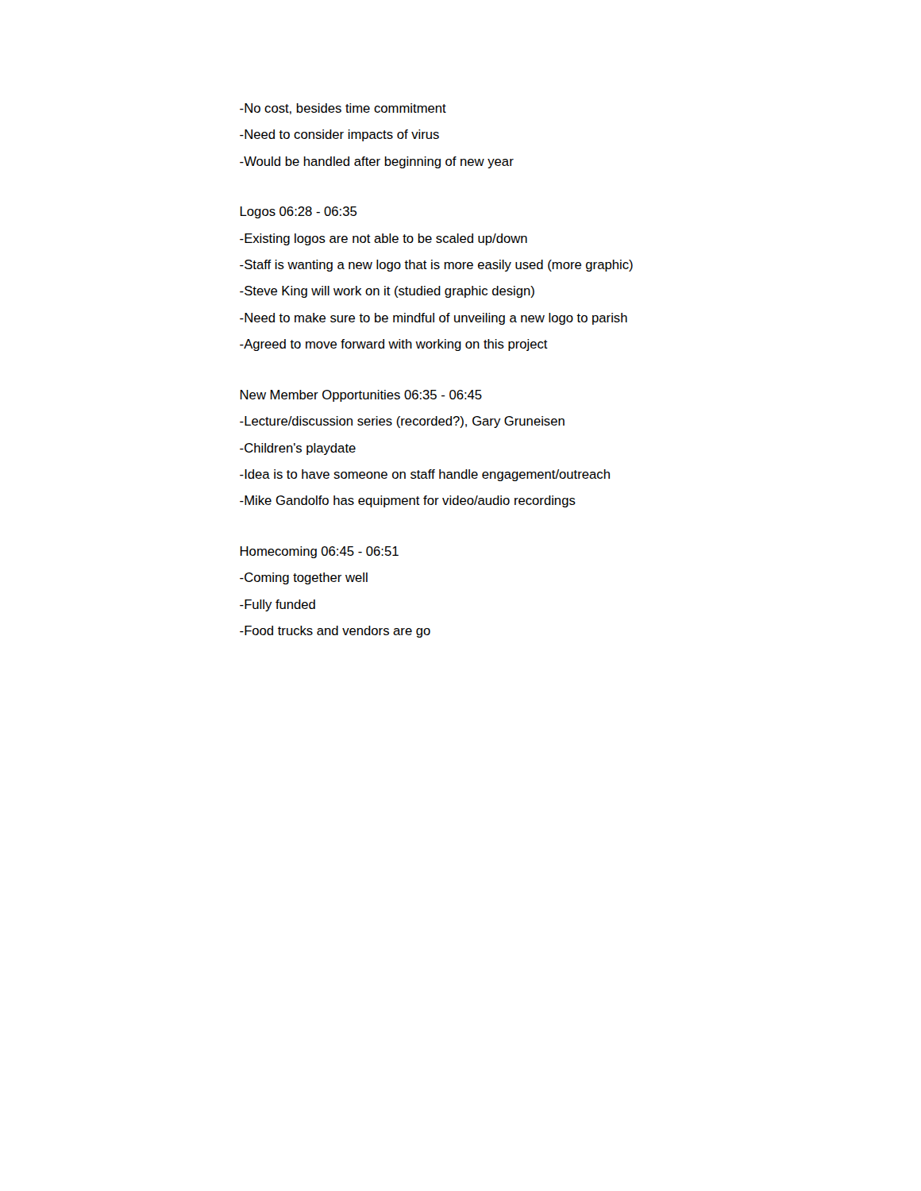-No cost, besides time commitment
-Need to consider impacts of virus
-Would be handled after beginning of new year
Logos 06:28 - 06:35
-Existing logos are not able to be scaled up/down
-Staff is wanting a new logo that is more easily used (more graphic)
-Steve King will work on it (studied graphic design)
-Need to make sure to be mindful of unveiling a new logo to parish
-Agreed to move forward with working on this project
New Member Opportunities 06:35 - 06:45
-Lecture/discussion series (recorded?), Gary Gruneisen
-Children's playdate
-Idea is to have someone on staff handle engagement/outreach
-Mike Gandolfo has equipment for video/audio recordings
Homecoming 06:45 - 06:51
-Coming together well
-Fully funded
-Food trucks and vendors are go